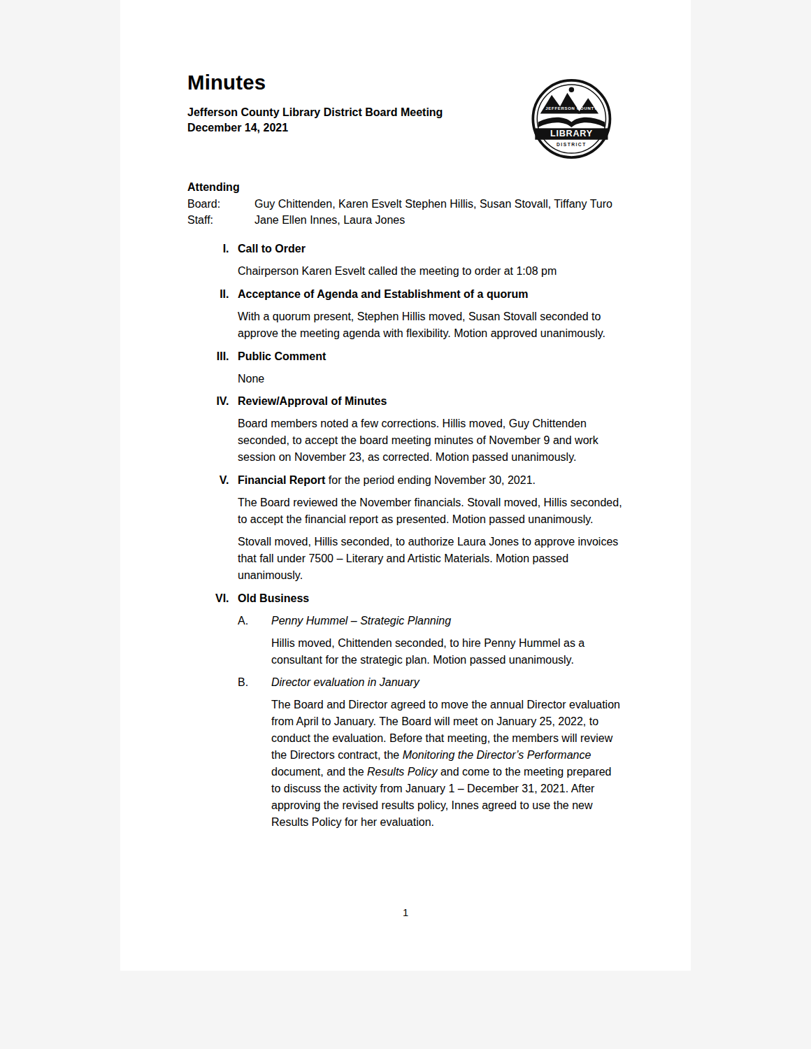Minutes
Jefferson County Library District Board Meeting
December 14, 2021
Jefferson County Library District LIBRARY DISTRICT JEFFERSON COUNTY
Attending
| Board: | Guy Chittenden, Karen Esvelt Stephen Hillis, Susan Stovall, Tiffany Turo |
| Staff: | Jane Ellen Innes, Laura Jones |
I. Call to Order
Chairperson Karen Esvelt called the meeting to order at 1:08 pm
II. Acceptance of Agenda and Establishment of a quorum
With a quorum present, Stephen Hillis moved, Susan Stovall seconded to approve the meeting agenda with flexibility. Motion approved unanimously.
III. Public Comment
None
IV. Review/Approval of Minutes
Board members noted a few corrections. Hillis moved, Guy Chittenden seconded, to accept the board meeting minutes of November 9 and work session on November 23, as corrected. Motion passed unanimously.
V. Financial Report for the period ending November 30, 2021.
The Board reviewed the November financials. Stovall moved, Hillis seconded, to accept the financial report as presented. Motion passed unanimously.
Stovall moved, Hillis seconded, to authorize Laura Jones to approve invoices that fall under 7500 – Literary and Artistic Materials. Motion passed unanimously.
VI. Old Business
A. Penny Hummel – Strategic Planning
Hillis moved, Chittenden seconded, to hire Penny Hummel as a consultant for the strategic plan. Motion passed unanimously.
B. Director evaluation in January
The Board and Director agreed to move the annual Director evaluation from April to January. The Board will meet on January 25, 2022, to conduct the evaluation. Before that meeting, the members will review the Directors contract, the Monitoring the Director’s Performance document, and the Results Policy and come to the meeting prepared to discuss the activity from January 1 – December 31, 2021. After approving the revised results policy, Innes agreed to use the new Results Policy for her evaluation.
1